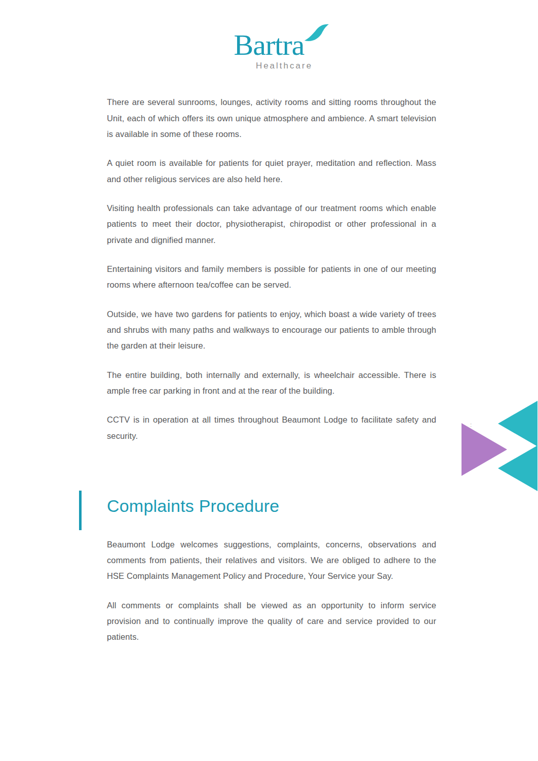Bartra
Healthcare
:
There are several sunrooms, lounges, activity rooms and sitting rooms throughout the Unit, each of which offers its own unique atmosphere and ambience. A smart television is available in some of these rooms.
A quiet room is available for patients for quiet prayer, meditation and reflection. Mass and other religious services are also held here.
Visiting health professionals can take advantage of our treatment rooms which enable patients to meet their doctor, physiotherapist, chiropodist or other professional in a private and dignified manner.
Entertaining visitors and family members is possible for patients in one of our meeting rooms where afternoon tea/coffee can be served.
Outside, we have two gardens for patients to enjoy, which boast a wide variety of trees and shrubs with many paths and walkways to encourage our patients to amble through the garden at their leisure.
The entire building, both internally and externally, is wheelchair accessible. There is ample free car parking in front and at the rear of the building.
CCTV is in operation at all times throughout Beaumont Lodge to facilitate safety and security.
Complaints Procedure
Beaumont Lodge welcomes suggestions, complaints, concerns, observations and comments from patients, their relatives and visitors. We are obliged to adhere to the HSE Complaints Management Policy and Procedure, Your Service your Say.
All comments or complaints shall be viewed as an opportunity to inform service provision and to continually improve the quality of care and service provided to our patients.